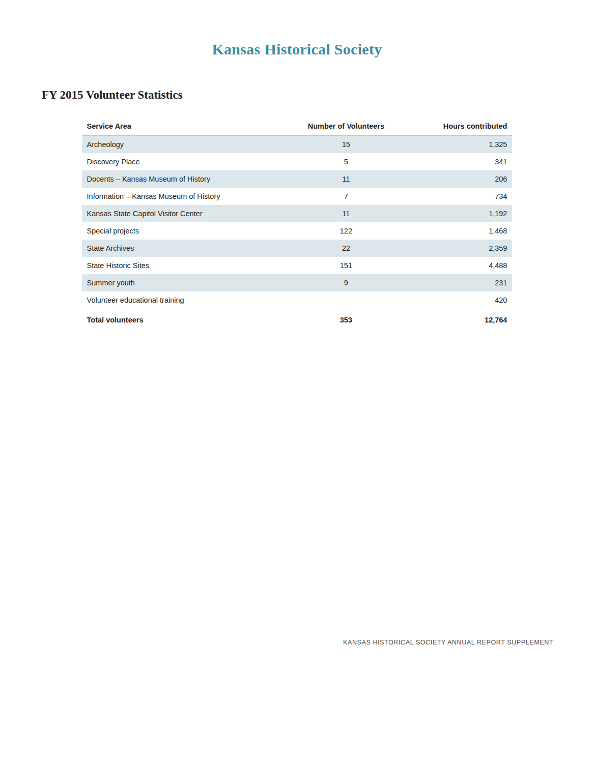Kansas Historical Society
FY 2015 Volunteer Statistics
| Service Area | Number of Volunteers | Hours contributed |
| --- | --- | --- |
| Archeology | 15 | 1,325 |
| Discovery Place | 5 | 341 |
| Docents – Kansas Museum of History | 11 | 206 |
| Information – Kansas Museum of History | 7 | 734 |
| Kansas State Capitol Visitor Center | 11 | 1,192 |
| Special projects | 122 | 1,468 |
| State Archives | 22 | 2,359 |
| State Historic Sites | 151 | 4,488 |
| Summer youth | 9 | 231 |
| Volunteer educational training | | 420 |
| Total volunteers | 353 | 12,764 |
KANSAS HISTORICAL SOCIETY ANNUAL REPORT SUPPLEMENT